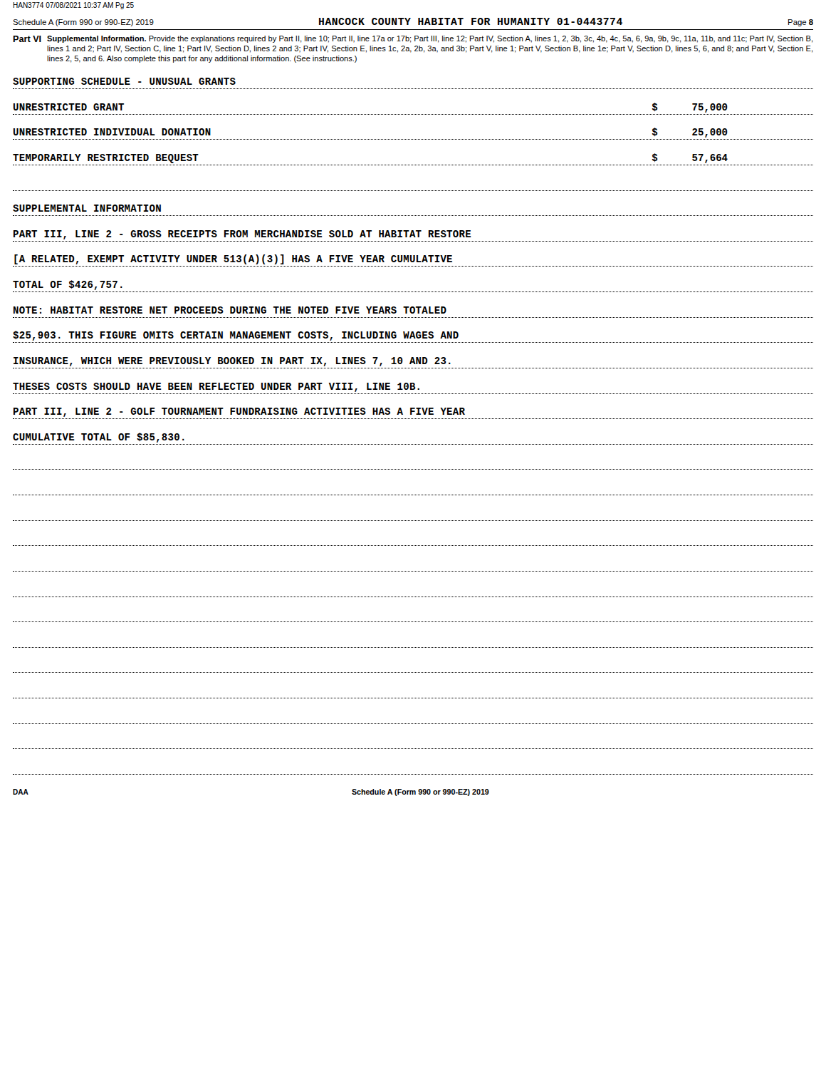HAN3774 07/08/2021 10:37 AM Pg 25
Schedule A (Form 990 or 990-EZ) 2019
HANCOCK COUNTY HABITAT FOR HUMANITY 01-0443774
Page 8
Part VI
Supplemental Information. Provide the explanations required by Part II, line 10; Part II, line 17a or 17b; Part III, line 12; Part IV, Section A, lines 1, 2, 3b, 3c, 4b, 4c, 5a, 6, 9a, 9b, 9c, 11a, 11b, and 11c; Part IV, Section B, lines 1 and 2; Part IV, Section C, line 1; Part IV, Section D, lines 2 and 3; Part IV, Section E, lines 1c, 2a, 2b, 3a, and 3b; Part V, line 1; Part V, Section B, line 1e; Part V, Section D, lines 5, 6, and 8; and Part V, Section E, lines 2, 5, and 6. Also complete this part for any additional information. (See instructions.)
SUPPORTING SCHEDULE - UNUSUAL GRANTS
UNRESTRICTED GRANT $75,000
UNRESTRICTED INDIVIDUAL DONATION $25,000
TEMPORARILY RESTRICTED BEQUEST $57,664
SUPPLEMENTAL INFORMATION
PART III, LINE 2 - GROSS RECEIPTS FROM MERCHANDISE SOLD AT HABITAT RESTORE
[A RELATED, EXEMPT ACTIVITY UNDER 513(A)(3)] HAS A FIVE YEAR CUMULATIVE
TOTAL OF $426,757.
NOTE: HABITAT RESTORE NET PROCEEDS DURING THE NOTED FIVE YEARS TOTALED
$25,903. THIS FIGURE OMITS CERTAIN MANAGEMENT COSTS, INCLUDING WAGES AND
INSURANCE, WHICH WERE PREVIOUSLY BOOKED IN PART IX, LINES 7, 10 AND 23.
THESES COSTS SHOULD HAVE BEEN REFLECTED UNDER PART VIII, LINE 10B.
PART III, LINE 2 - GOLF TOURNAMENT FUNDRAISING ACTIVITIES HAS A FIVE YEAR
CUMULATIVE TOTAL OF $85,830.
DAA
Schedule A (Form 990 or 990-EZ) 2019